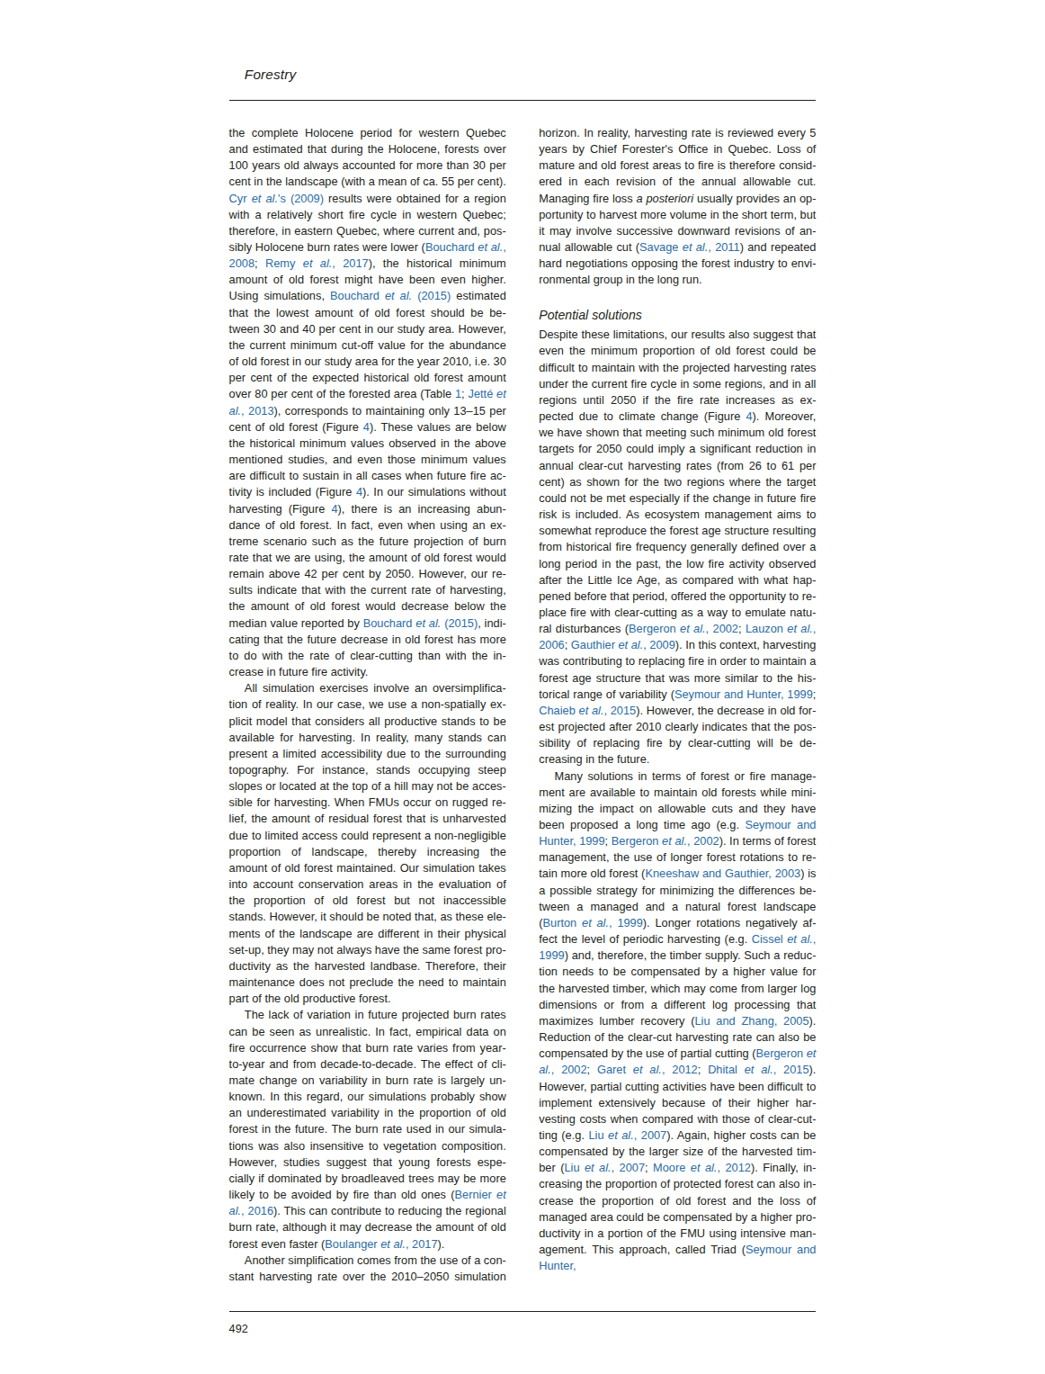Forestry
the complete Holocene period for western Quebec and estimated that during the Holocene, forests over 100 years old always accounted for more than 30 per cent in the landscape (with a mean of ca. 55 per cent). Cyr et al.'s (2009) results were obtained for a region with a relatively short fire cycle in western Quebec; therefore, in eastern Quebec, where current and, possibly Holocene burn rates were lower (Bouchard et al., 2008; Remy et al., 2017), the historical minimum amount of old forest might have been even higher. Using simulations, Bouchard et al. (2015) estimated that the lowest amount of old forest should be between 30 and 40 per cent in our study area. However, the current minimum cut-off value for the abundance of old forest in our study area for the year 2010, i.e. 30 per cent of the expected historical old forest amount over 80 per cent of the forested area (Table 1; Jetté et al., 2013), corresponds to maintaining only 13–15 per cent of old forest (Figure 4). These values are below the historical minimum values observed in the above mentioned studies, and even those minimum values are difficult to sustain in all cases when future fire activity is included (Figure 4). In our simulations without harvesting (Figure 4), there is an increasing abundance of old forest. In fact, even when using an extreme scenario such as the future projection of burn rate that we are using, the amount of old forest would remain above 42 per cent by 2050. However, our results indicate that with the current rate of harvesting, the amount of old forest would decrease below the median value reported by Bouchard et al. (2015), indicating that the future decrease in old forest has more to do with the rate of clear-cutting than with the increase in future fire activity.
All simulation exercises involve an oversimplification of reality. In our case, we use a non-spatially explicit model that considers all productive stands to be available for harvesting. In reality, many stands can present a limited accessibility due to the surrounding topography. For instance, stands occupying steep slopes or located at the top of a hill may not be accessible for harvesting. When FMUs occur on rugged relief, the amount of residual forest that is unharvested due to limited access could represent a non-negligible proportion of landscape, thereby increasing the amount of old forest maintained. Our simulation takes into account conservation areas in the evaluation of the proportion of old forest but not inaccessible stands. However, it should be noted that, as these elements of the landscape are different in their physical set-up, they may not always have the same forest productivity as the harvested landbase. Therefore, their maintenance does not preclude the need to maintain part of the old productive forest.
The lack of variation in future projected burn rates can be seen as unrealistic. In fact, empirical data on fire occurrence show that burn rate varies from year-to-year and from decade-to-decade. The effect of climate change on variability in burn rate is largely unknown. In this regard, our simulations probably show an underestimated variability in the proportion of old forest in the future. The burn rate used in our simulations was also insensitive to vegetation composition. However, studies suggest that young forests especially if dominated by broadleaved trees may be more likely to be avoided by fire than old ones (Bernier et al., 2016). This can contribute to reducing the regional burn rate, although it may decrease the amount of old forest even faster (Boulanger et al., 2017).
Another simplification comes from the use of a constant harvesting rate over the 2010–2050 simulation horizon. In reality, harvesting rate is reviewed every 5 years by Chief Forester's Office in Quebec. Loss of mature and old forest areas to fire is therefore considered in each revision of the annual allowable cut. Managing fire loss a posteriori usually provides an opportunity to harvest more volume in the short term, but it may involve successive downward revisions of annual allowable cut (Savage et al., 2011) and repeated hard negotiations opposing the forest industry to environmental group in the long run.
Potential solutions
Despite these limitations, our results also suggest that even the minimum proportion of old forest could be difficult to maintain with the projected harvesting rates under the current fire cycle in some regions, and in all regions until 2050 if the fire rate increases as expected due to climate change (Figure 4). Moreover, we have shown that meeting such minimum old forest targets for 2050 could imply a significant reduction in annual clear-cut harvesting rates (from 26 to 61 per cent) as shown for the two regions where the target could not be met especially if the change in future fire risk is included. As ecosystem management aims to somewhat reproduce the forest age structure resulting from historical fire frequency generally defined over a long period in the past, the low fire activity observed after the Little Ice Age, as compared with what happened before that period, offered the opportunity to replace fire with clear-cutting as a way to emulate natural disturbances (Bergeron et al., 2002; Lauzon et al., 2006; Gauthier et al., 2009). In this context, harvesting was contributing to replacing fire in order to maintain a forest age structure that was more similar to the historical range of variability (Seymour and Hunter, 1999; Chaieb et al., 2015). However, the decrease in old forest projected after 2010 clearly indicates that the possibility of replacing fire by clear-cutting will be decreasing in the future.
Many solutions in terms of forest or fire management are available to maintain old forests while minimizing the impact on allowable cuts and they have been proposed a long time ago (e.g. Seymour and Hunter, 1999; Bergeron et al., 2002). In terms of forest management, the use of longer forest rotations to retain more old forest (Kneeshaw and Gauthier, 2003) is a possible strategy for minimizing the differences between a managed and a natural forest landscape (Burton et al., 1999). Longer rotations negatively affect the level of periodic harvesting (e.g. Cissel et al., 1999) and, therefore, the timber supply. Such a reduction needs to be compensated by a higher value for the harvested timber, which may come from larger log dimensions or from a different log processing that maximizes lumber recovery (Liu and Zhang, 2005). Reduction of the clear-cut harvesting rate can also be compensated by the use of partial cutting (Bergeron et al., 2002; Garet et al., 2012; Dhital et al., 2015). However, partial cutting activities have been difficult to implement extensively because of their higher harvesting costs when compared with those of clear-cutting (e.g. Liu et al., 2007). Again, higher costs can be compensated by the larger size of the harvested timber (Liu et al., 2007; Moore et al., 2012). Finally, increasing the proportion of protected forest can also increase the proportion of old forest and the loss of managed area could be compensated by a higher productivity in a portion of the FMU using intensive management. This approach, called Triad (Seymour and Hunter,
492